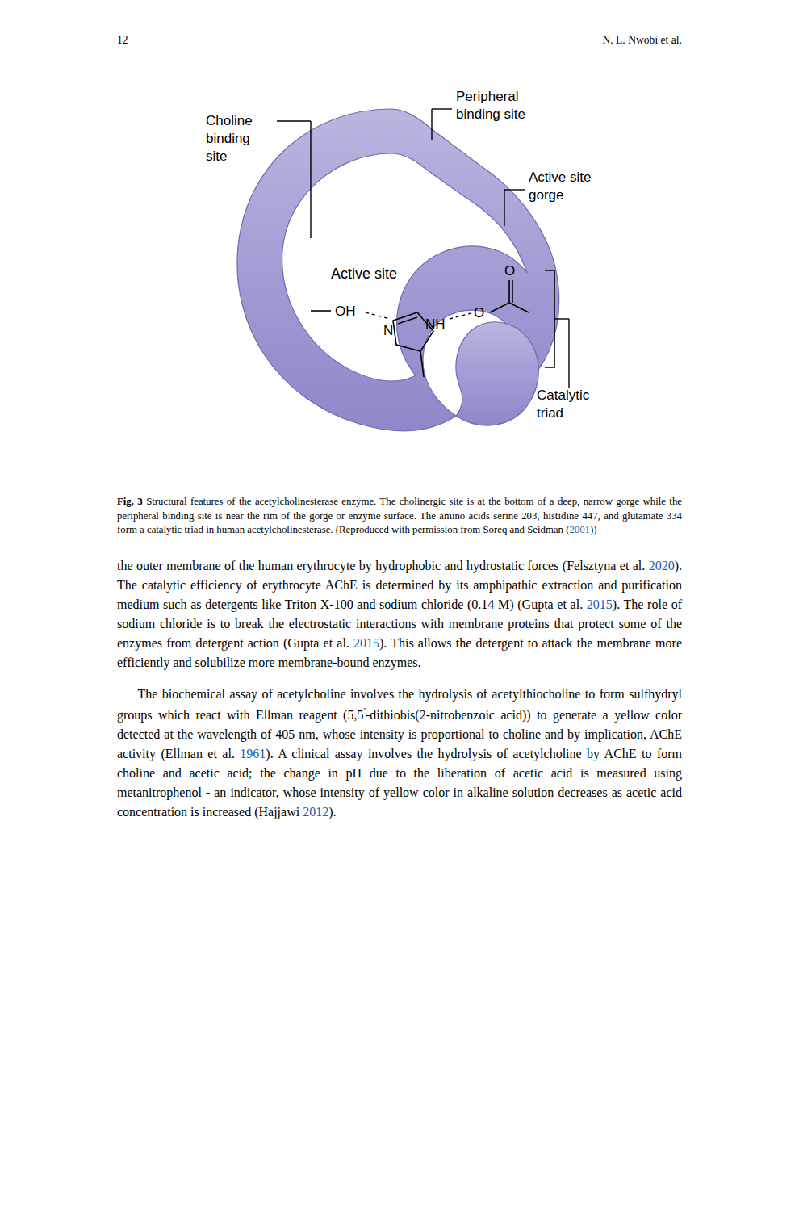12 N. L. Nwobi et al.
Schematic diagram of acetylcholinesterase enzyme structure A C-shaped purple shaded enzyme body with labels for the choline binding site, peripheral binding site, active site gorge, active site, and catalytic triad. Inside the opening, chemical groups OH, N, NH, O and a carboxylate are drawn with dashed hydrogen bonds. Choline binding site Peripheral binding site Active site gorge Active site OH N NH O O Catalytic triad
Fig. 3 Structural features of the acetylcholinesterase enzyme. The cholinergic site is at the bottom of a deep, narrow gorge while the peripheral binding site is near the rim of the gorge or enzyme surface. The amino acids serine 203, histidine 447, and glutamate 334 form a catalytic triad in human acetylcholinesterase. (Reproduced with permission from Soreq and Seidman (2001))
the outer membrane of the human erythrocyte by hydrophobic and hydrostatic forces (Felsztyna et al. 2020). The catalytic efficiency of erythrocyte AChE is determined by its amphipathic extraction and purification medium such as detergents like Triton X-100 and sodium chloride (0.14 M) (Gupta et al. 2015). The role of sodium chloride is to break the electrostatic interactions with membrane proteins that protect some of the enzymes from detergent action (Gupta et al. 2015). This allows the detergent to attack the membrane more efficiently and solubilize more membrane-bound enzymes.
The biochemical assay of acetylcholine involves the hydrolysis of acetylthiocholine to form sulfhydryl groups which react with Ellman reagent (5,5′-dithiobis(2-nitrobenzoic acid)) to generate a yellow color detected at the wavelength of 405 nm, whose intensity is proportional to choline and by implication, AChE activity (Ellman et al. 1961). A clinical assay involves the hydrolysis of acetylcholine by AChE to form choline and acetic acid; the change in pH due to the liberation of acetic acid is measured using metanitrophenol - an indicator, whose intensity of yellow color in alkaline solution decreases as acetic acid concentration is increased (Hajjawi 2012).